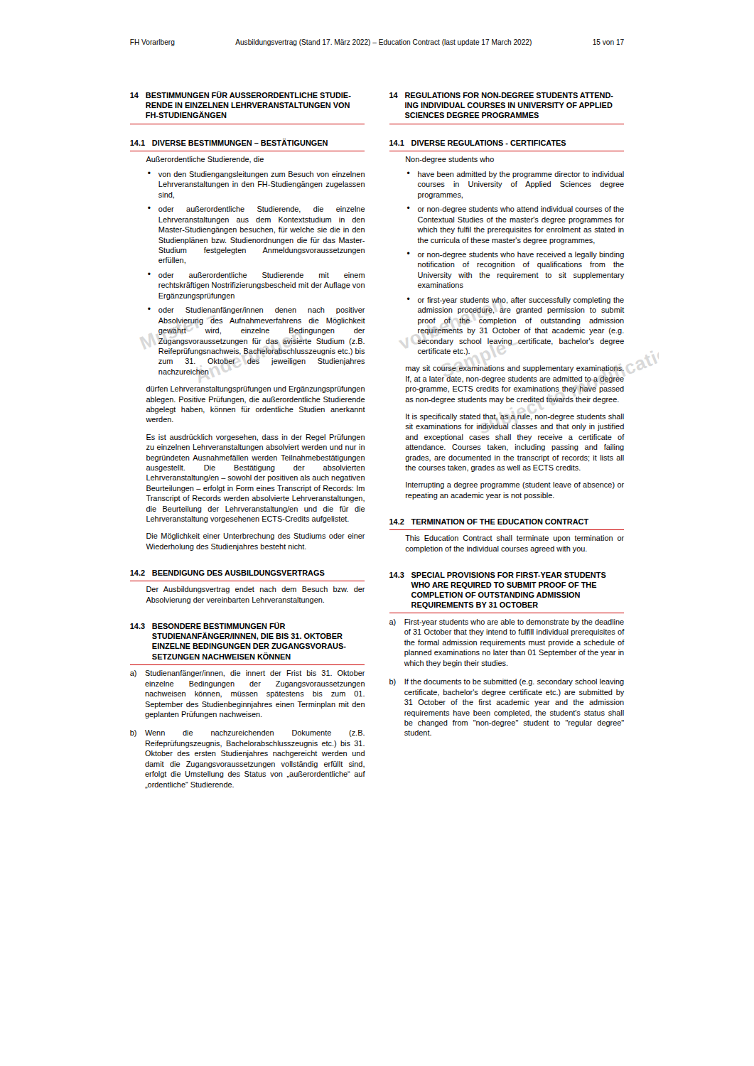FH Vorarlberg
Ausbildungsvertrag (Stand 17. März 2022) – Education Contract (last update 17 March 2022)
15 von 17
14 BESTIMMUNGEN FÜR AUSSERORDENTLICHE STUDIE­RENDE IN EINZELNEN LEHRVERANSTALTUNGEN VON FH-STUDIENGÄNGEN
14.1 DIVERSE BESTIMMUNGEN – BESTÄTIGUNGEN
Außerordentliche Studierende, die
von den Studiengangsleitungen zum Besuch von einzelnen Lehrveranstaltungen in den FH-Studiengängen zugelassen sind,
oder außerordentliche Studierende, die einzelne Lehrveranstal­tungen aus dem Kontextstudium in den Master-Studiengängen besuchen, für welche sie die in den Studienplänen bzw. Studienordnungen die für das Master-Studium festgelegten Anmeldungsvoraussetzungen erfüllen,
oder außerordentliche Studierende mit einem rechtskräftigen Nostrifizierungsbescheid mit der Auflage von Ergänzungs­prüfungen
oder Studienanfänger/innen denen nach positiver Absolvierung des Aufnahmeverfahrens die Möglichkeit gewährt wird, einzelne Bedingungen der Zugangsvoraussetzungen für das avisierte Studium (z.B. Reifeprüfungsnachweis, Bachelorabschlusszeugnis etc.) bis zum 31. Oktober des jeweiligen Studienjahres nachzureichen
dürfen Lehrveranstaltungsprüfungen und Ergänzungs­prüfungen ablegen. Positive Prüfungen, die außerordentliche Studierende abgelegt haben, können für ordentliche Studien anerkannt werden.
Es ist ausdrücklich vorgesehen, dass in der Regel Prüfungen zu einzelnen Lehrveranstaltungen absolviert werden und nur in begründeten Ausnahmefällen werden Teilnahme­bestätigungen ausgestellt. Die Bestätigung der absolvierten Lehrveranstaltung/en – sowohl der positiven als auch negativen Beurteilungen – erfolgt in Form eines Transcript of Records: Im Transcript of Records werden absolvierte Lehrveranstaltungen, die Beurteilung der Lehrveranstaltung/en und die für die Lehrveranstaltung vorgesehenen ECTS-Credits aufgelistet.
Die Möglichkeit einer Unterbrechung des Studiums oder einer Wiederholung des Studienjahres besteht nicht.
14.2 BEENDIGUNG DES AUSBILDUNGSVERTRAGS
Der Ausbildungsvertrag endet nach dem Besuch bzw. der Absolvierung der vereinbarten Lehrveranstaltungen.
14.3 BESONDERE BESTIMMUNGEN FÜR STUDIENANFÄNGER/INNEN, DIE BIS 31. OKTOBER EINZELNE BEDINGUNGEN DER ZUGANGSVORAUS­SETZUNGEN NACHWEISEN KÖNNEN
Studienanfänger/innen, die innert der Frist bis 31. Oktober einzelne Bedingungen der Zugangsvoraussetzungen nachweisen können, müssen spätestens bis zum 01. September des Studienbeginnjahres einen Terminplan mit den geplanten Prüfungen nachweisen.
Wenn die nachzureichenden Dokumente (z.B. Reifeprüfungszeugnis, Bachelorabschlusszeugnis etc.) bis 31. Oktober des ersten Studienjahres nachgereicht werden und damit die Zugangsvoraussetzungen vollständig erfüllt sind, erfolgt die Umstellung des Status von „außerordentliche“ auf „ordentliche“ Studierende.
14 REGULATIONS FOR NON-DEGREE STUDENTS ATTEND­ING INDIVIDUAL COURSES IN UNIVERSITY OF APPLIED SCIENCES DEGREE PROGRAMMES
14.1 DIVERSE REGULATIONS - CERTIFICATES
Non-degree students who
have been admitted by the programme director to individual courses in University of Applied Sciences degree programmes,
or non-degree students who attend individual courses of the Contextual Studies of the master's degree programmes for which they fulfil the prerequisites for enrolment as stated in the curricula of these master's degree programmes,
or non-degree students who have received a legally binding notification of recognition of qualifications from the University with the requirement to sit supplementary examinations
or first-year students who, after successfully completing the admission procedure, are granted permission to submit proof of the completion of outstanding admission requirements by 31 October of that academic year (e.g. secondary school leaving certificate, bachelor's degree certificate etc.).
may sit course examinations and supplementary examinations. If, at a later date, non-degree students are admitted to a degree pro-gramme, ECTS credits for examinations they have passed as non-degree students may be credited towards their degree.
It is specifically stated that, as a rule, non-degree students shall sit examinations for individual classes and that only in justified and exceptional cases shall they receive a certificate of attendance. Courses taken, including passing and failing grades, are documented in the transcript of records; it lists all the courses taken, grades as well as ECTS credits.
Interrupting a degree programme (student leave of absence) or repeating an academic year is not possible.
14.2 TERMINATION OF THE EDUCATION CONTRACT
This Education Contract shall terminate upon termination or completion of the individual courses agreed with you.
14.3 SPECIAL PROVISIONS FOR FIRST-YEAR STUDENTS WHO ARE REQUIRED TO SUBMIT PROOF OF THE COMPLETION OF OUTSTANDING ADMISSION REQUIREMENTS BY 31 OCTOBER
First-year students who are able to demonstrate by the deadline of 31 October that they intend to fulfill individual prerequisites of the formal admission requirements must provide a schedule of planned examinations no later than 01 September of the year in which they begin their studies.
If the documents to be submitted (e.g. secondary school leaving certificate, bachelor's degree certificate etc.) are submitted by 31 October of the first academic year and the admission requirements have been completed, the student's status shall be changed from "non-degree" student to "regular degree" student.
Muster –
Änderungen
vorbehalten
Sample –
subject to modification